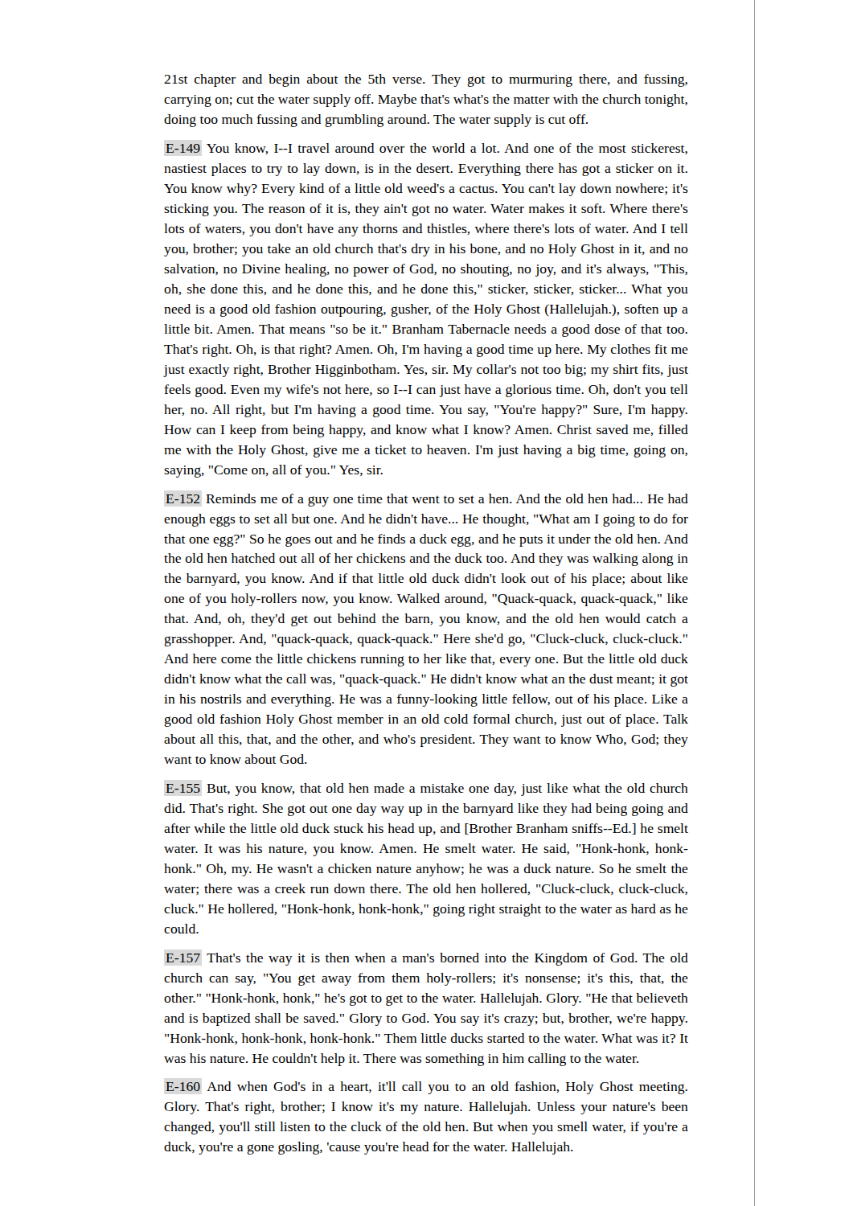21st chapter and begin about the 5th verse. They got to murmuring there, and fussing, carrying on; cut the water supply off. Maybe that's what's the matter with the church tonight, doing too much fussing and grumbling around. The water supply is cut off.
E-149 You know, I--I travel around over the world a lot. And one of the most stickerest, nastiest places to try to lay down, is in the desert. Everything there has got a sticker on it. You know why? Every kind of a little old weed's a cactus. You can't lay down nowhere; it's sticking you. The reason of it is, they ain't got no water. Water makes it soft. Where there's lots of waters, you don't have any thorns and thistles, where there's lots of water. And I tell you, brother; you take an old church that's dry in his bone, and no Holy Ghost in it, and no salvation, no Divine healing, no power of God, no shouting, no joy, and it's always, "This, oh, she done this, and he done this, and he done this," sticker, sticker, sticker... What you need is a good old fashion outpouring, gusher, of the Holy Ghost (Hallelujah.), soften up a little bit. Amen. That means "so be it." Branham Tabernacle needs a good dose of that too. That's right. Oh, is that right? Amen. Oh, I'm having a good time up here. My clothes fit me just exactly right, Brother Higginbotham. Yes, sir. My collar's not too big; my shirt fits, just feels good. Even my wife's not here, so I--I can just have a glorious time. Oh, don't you tell her, no. All right, but I'm having a good time. You say, "You're happy?" Sure, I'm happy. How can I keep from being happy, and know what I know? Amen. Christ saved me, filled me with the Holy Ghost, give me a ticket to heaven. I'm just having a big time, going on, saying, "Come on, all of you." Yes, sir.
E-152 Reminds me of a guy one time that went to set a hen. And the old hen had... He had enough eggs to set all but one. And he didn't have... He thought, "What am I going to do for that one egg?" So he goes out and he finds a duck egg, and he puts it under the old hen. And the old hen hatched out all of her chickens and the duck too. And they was walking along in the barnyard, you know. And if that little old duck didn't look out of his place; about like one of you holy-rollers now, you know. Walked around, "Quack-quack, quack-quack," like that. And, oh, they'd get out behind the barn, you know, and the old hen would catch a grasshopper. And, "quack-quack, quack-quack." Here she'd go, "Cluck-cluck, cluck-cluck." And here come the little chickens running to her like that, every one. But the little old duck didn't know what the call was, "quack-quack." He didn't know what an the dust meant; it got in his nostrils and everything. He was a funny-looking little fellow, out of his place. Like a good old fashion Holy Ghost member in an old cold formal church, just out of place. Talk about all this, that, and the other, and who's president. They want to know Who, God; they want to know about God.
E-155 But, you know, that old hen made a mistake one day, just like what the old church did. That's right. She got out one day way up in the barnyard like they had being going and after while the little old duck stuck his head up, and [Brother Branham sniffs--Ed.] he smelt water. It was his nature, you know. Amen. He smelt water. He said, "Honk-honk, honk-honk." Oh, my. He wasn't a chicken nature anyhow; he was a duck nature. So he smelt the water; there was a creek run down there. The old hen hollered, "Cluck-cluck, cluck-cluck, cluck." He hollered, "Honk-honk, honk-honk," going right straight to the water as hard as he could.
E-157 That's the way it is then when a man's borned into the Kingdom of God. The old church can say, "You get away from them holy-rollers; it's nonsense; it's this, that, the other." "Honk-honk, honk," he's got to get to the water. Hallelujah. Glory. "He that believeth and is baptized shall be saved." Glory to God. You say it's crazy; but, brother, we're happy. "Honk-honk, honk-honk, honk-honk." Them little ducks started to the water. What was it? It was his nature. He couldn't help it. There was something in him calling to the water.
E-160 And when God's in a heart, it'll call you to an old fashion, Holy Ghost meeting. Glory. That's right, brother; I know it's my nature. Hallelujah. Unless your nature's been changed, you'll still listen to the cluck of the old hen. But when you smell water, if you're a duck, you're a gone gosling, 'cause you're head for the water. Hallelujah.